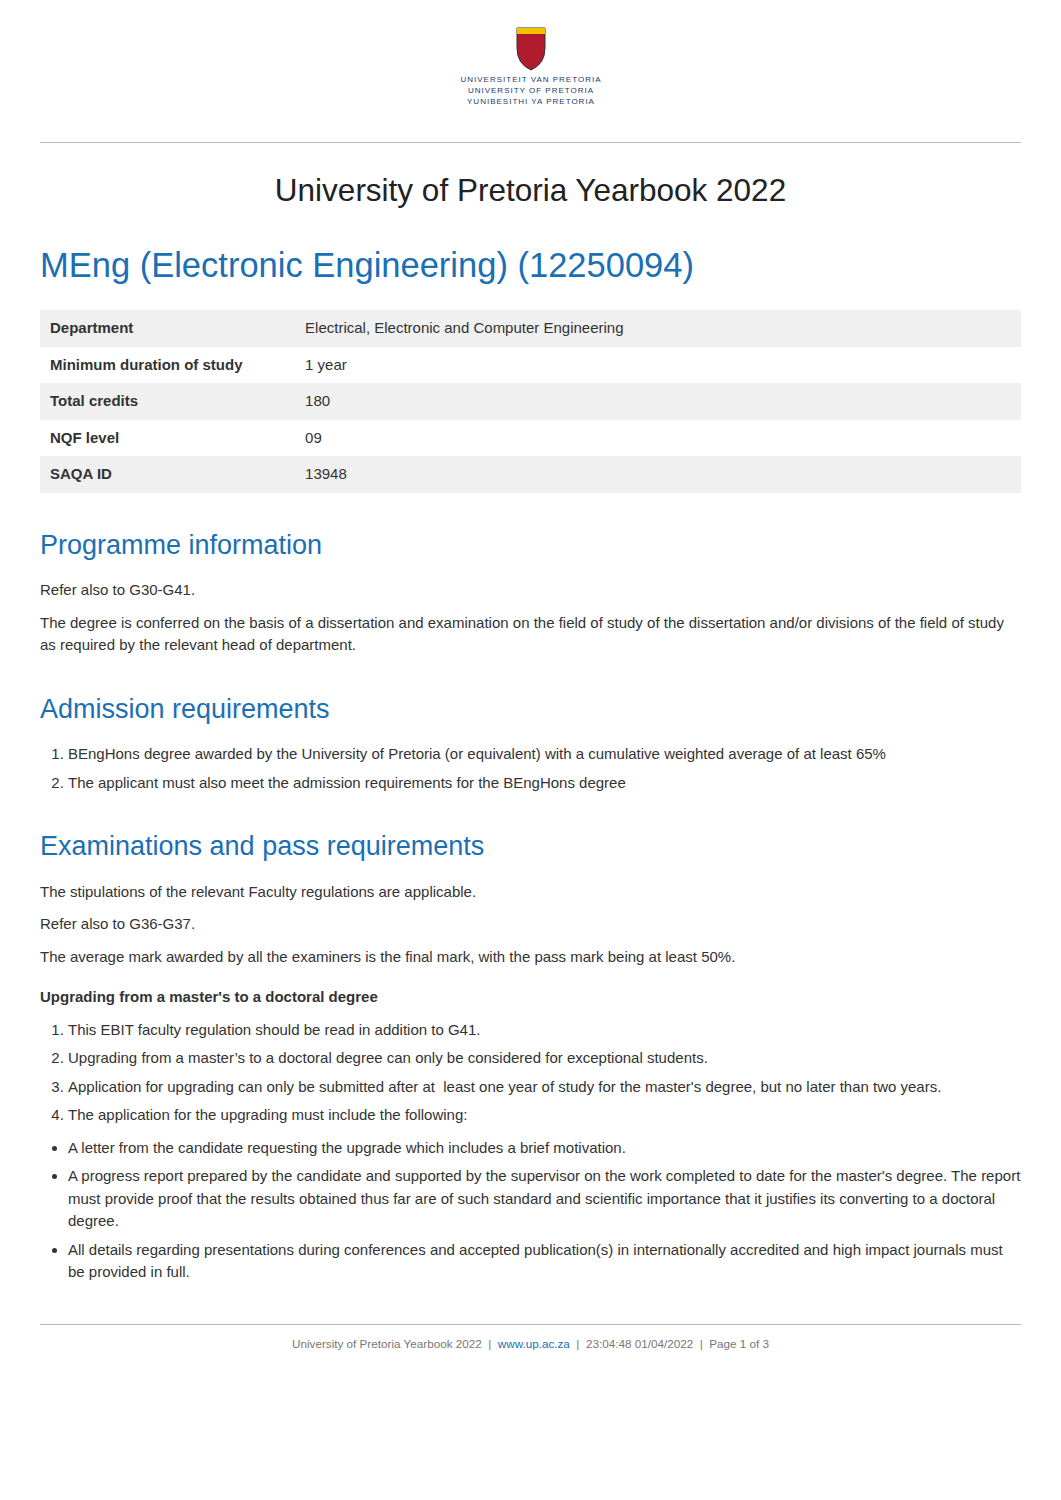University of Pretoria Yearbook 2022
MEng (Electronic Engineering) (12250094)
| Department | Electrical, Electronic and Computer Engineering |
| Minimum duration of study | 1 year |
| Total credits | 180 |
| NQF level | 09 |
| SAQA ID | 13948 |
Programme information
Refer also to G30-G41.
The degree is conferred on the basis of a dissertation and examination on the field of study of the dissertation and/or divisions of the field of study as required by the relevant head of department.
Admission requirements
BEngHons degree awarded by the University of Pretoria (or equivalent) with a cumulative weighted average of at least 65%
The applicant must also meet the admission requirements for the BEngHons degree
Examinations and pass requirements
The stipulations of the relevant Faculty regulations are applicable.
Refer also to G36-G37.
The average mark awarded by all the examiners is the final mark, with the pass mark being at least 50%.
Upgrading from a master's to a doctoral degree
This EBIT faculty regulation should be read in addition to G41.
Upgrading from a master’s to a doctoral degree can only be considered for exceptional students.
Application for upgrading can only be submitted after at least one year of study for the master's degree, but no later than two years.
The application for the upgrading must include the following:
A letter from the candidate requesting the upgrade which includes a brief motivation.
A progress report prepared by the candidate and supported by the supervisor on the work completed to date for the master's degree. The report must provide proof that the results obtained thus far are of such standard and scientific importance that it justifies its converting to a doctoral degree.
All details regarding presentations during conferences and accepted publication(s) in internationally accredited and high impact journals must be provided in full.
University of Pretoria Yearbook 2022 | www.up.ac.za | 23:04:48 01/04/2022 | Page 1 of 3